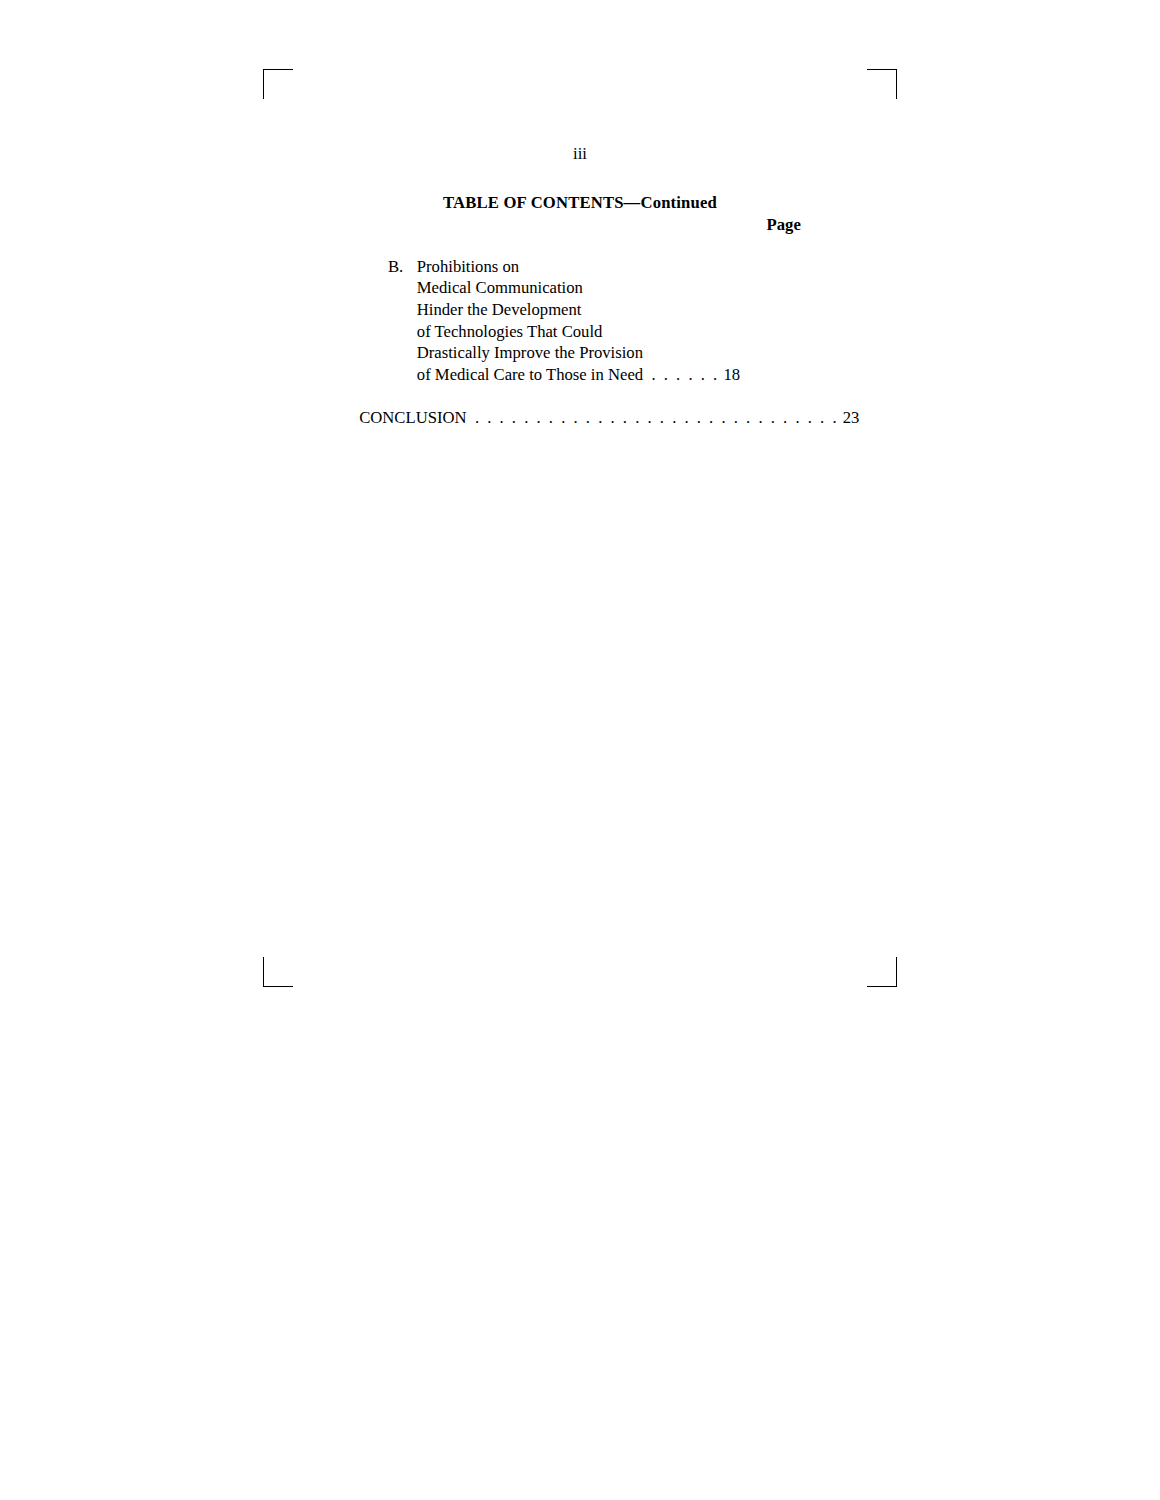iii
TABLE OF CONTENTS—Continued
Page
B. Prohibitions on
Medical Communication
Hinder the Development
of Technologies That Could
Drastically Improve the Provision
of Medical Care to Those in Need . . . . . . 18
CONCLUSION . . . . . . . . . . . . . . . . . . . . . . . . . . . . . . 23